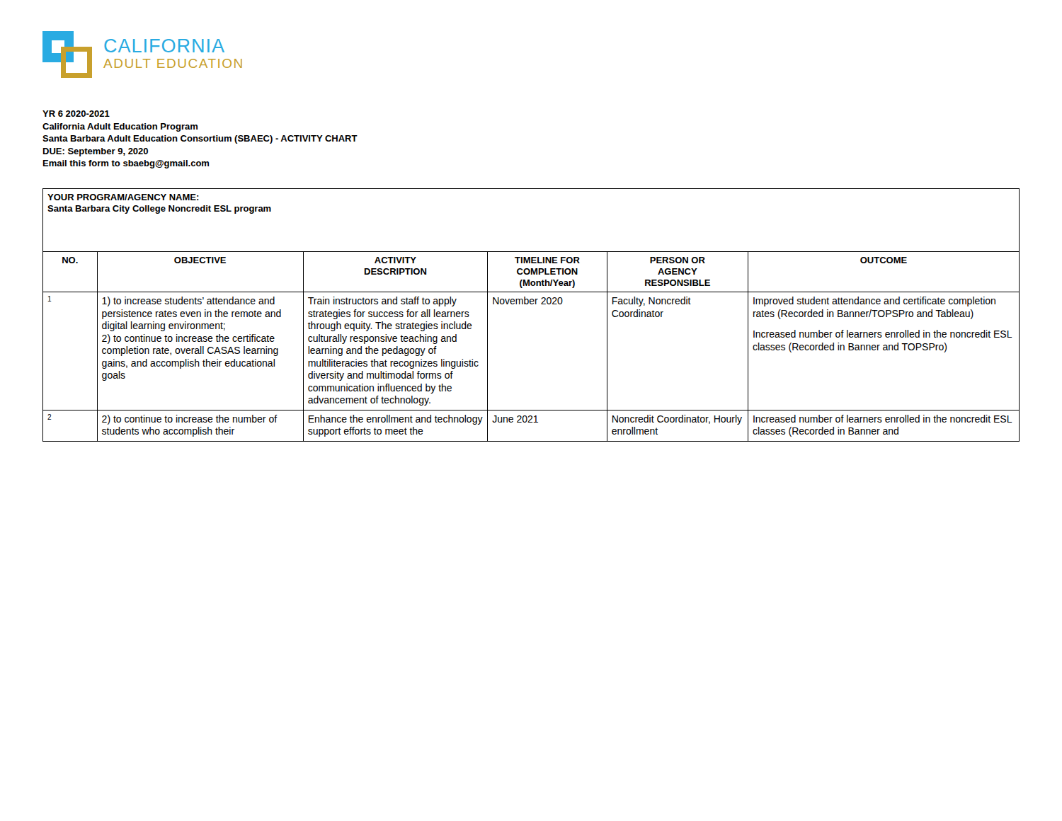CALIFORNIA
ADULT EDUCATION
YR 6 2020-2021
California Adult Education Program
Santa Barbara Adult Education Consortium (SBAEC) - ACTIVITY CHART
DUE: September 9, 2020
Email this form to sbaebg@gmail.com
| YOUR PROGRAM/AGENCY NAME: Santa Barbara City College Noncredit ESL program |
| NO. | OBJECTIVE | ACTIVITY DESCRIPTION | TIMELINE FOR COMPLETION (Month/Year) | PERSON OR AGENCY RESPONSIBLE | OUTCOME |
| 1 | 1) to increase students’ attendance and persistence rates even in the remote and digital learning environment; 2) to continue to increase the certificate completion rate, overall CASAS learning gains, and accomplish their educational goals | Train instructors and staff to apply strategies for success for all learners through equity. The strategies include culturally responsive teaching and learning and the pedagogy of multiliteracies that recognizes linguistic diversity and multimodal forms of communication influenced by the advancement of technology. | November 2020 | Faculty, Noncredit Coordinator | Improved student attendance and certificate completion rates (Recorded in Banner/TOPSPro and Tableau) Increased number of learners enrolled in the noncredit ESL classes (Recorded in Banner and TOPSPro) |
| 2 | 2) to continue to increase the number of students who accomplish their | Enhance the enrollment and technology support efforts to meet the | June 2021 | Noncredit Coordinator, Hourly enrollment | Increased number of learners enrolled in the noncredit ESL classes (Recorded in Banner and |